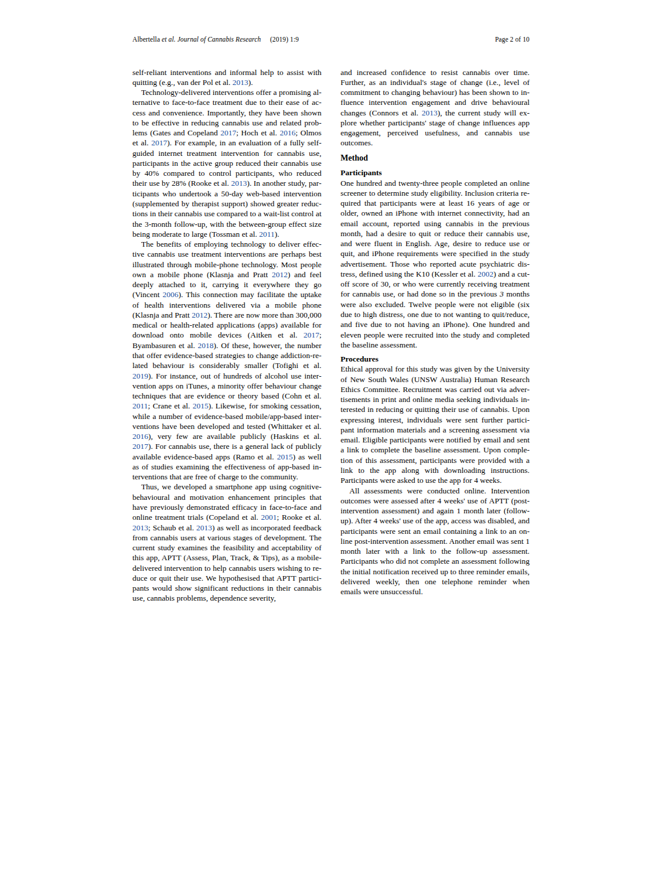Albertella et al. Journal of Cannabis Research (2019) 1:9
Page 2 of 10
self-reliant interventions and informal help to assist with quitting (e.g., van der Pol et al. 2013).
Technology-delivered interventions offer a promising alternative to face-to-face treatment due to their ease of access and convenience. Importantly, they have been shown to be effective in reducing cannabis use and related problems (Gates and Copeland 2017; Hoch et al. 2016; Olmos et al. 2017). For example, in an evaluation of a fully self-guided internet treatment intervention for cannabis use, participants in the active group reduced their cannabis use by 40% compared to control participants, who reduced their use by 28% (Rooke et al. 2013). In another study, participants who undertook a 50-day web-based intervention (supplemented by therapist support) showed greater reductions in their cannabis use compared to a wait-list control at the 3-month follow-up, with the between-group effect size being moderate to large (Tossman et al. 2011).
The benefits of employing technology to deliver effective cannabis use treatment interventions are perhaps best illustrated through mobile-phone technology. Most people own a mobile phone (Klasnja and Pratt 2012) and feel deeply attached to it, carrying it everywhere they go (Vincent 2006). This connection may facilitate the uptake of health interventions delivered via a mobile phone (Klasnja and Pratt 2012). There are now more than 300,000 medical or health-related applications (apps) available for download onto mobile devices (Aitken et al. 2017; Byambasuren et al. 2018). Of these, however, the number that offer evidence-based strategies to change addiction-related behaviour is considerably smaller (Tofighi et al. 2019). For instance, out of hundreds of alcohol use intervention apps on iTunes, a minority offer behaviour change techniques that are evidence or theory based (Cohn et al. 2011; Crane et al. 2015). Likewise, for smoking cessation, while a number of evidence-based mobile/app-based interventions have been developed and tested (Whittaker et al. 2016), very few are available publicly (Haskins et al. 2017). For cannabis use, there is a general lack of publicly available evidence-based apps (Ramo et al. 2015) as well as of studies examining the effectiveness of app-based interventions that are free of charge to the community.
Thus, we developed a smartphone app using cognitive-behavioural and motivation enhancement principles that have previously demonstrated efficacy in face-to-face and online treatment trials (Copeland et al. 2001; Rooke et al. 2013; Schaub et al. 2013) as well as incorporated feedback from cannabis users at various stages of development. The current study examines the feasibility and acceptability of this app, APTT (Assess, Plan, Track, & Tips), as a mobile-delivered intervention to help cannabis users wishing to reduce or quit their use. We hypothesised that APTT participants would show significant reductions in their cannabis use, cannabis problems, dependence severity,
and increased confidence to resist cannabis over time. Further, as an individual's stage of change (i.e., level of commitment to changing behaviour) has been shown to influence intervention engagement and drive behavioural changes (Connors et al. 2013), the current study will explore whether participants' stage of change influences app engagement, perceived usefulness, and cannabis use outcomes.
Method
Participants
One hundred and twenty-three people completed an online screener to determine study eligibility. Inclusion criteria required that participants were at least 16 years of age or older, owned an iPhone with internet connectivity, had an email account, reported using cannabis in the previous month, had a desire to quit or reduce their cannabis use, and were fluent in English. Age, desire to reduce use or quit, and iPhone requirements were specified in the study advertisement. Those who reported acute psychiatric distress, defined using the K10 (Kessler et al. 2002) and a cut-off score of 30, or who were currently receiving treatment for cannabis use, or had done so in the previous 3 months were also excluded. Twelve people were not eligible (six due to high distress, one due to not wanting to quit/reduce, and five due to not having an iPhone). One hundred and eleven people were recruited into the study and completed the baseline assessment.
Procedures
Ethical approval for this study was given by the University of New South Wales (UNSW Australia) Human Research Ethics Committee. Recruitment was carried out via advertisements in print and online media seeking individuals interested in reducing or quitting their use of cannabis. Upon expressing interest, individuals were sent further participant information materials and a screening assessment via email. Eligible participants were notified by email and sent a link to complete the baseline assessment. Upon completion of this assessment, participants were provided with a link to the app along with downloading instructions. Participants were asked to use the app for 4 weeks.
All assessments were conducted online. Intervention outcomes were assessed after 4 weeks' use of APTT (post-intervention assessment) and again 1 month later (follow-up). After 4 weeks' use of the app, access was disabled, and participants were sent an email containing a link to an online post-intervention assessment. Another email was sent 1 month later with a link to the follow-up assessment. Participants who did not complete an assessment following the initial notification received up to three reminder emails, delivered weekly, then one telephone reminder when emails were unsuccessful.